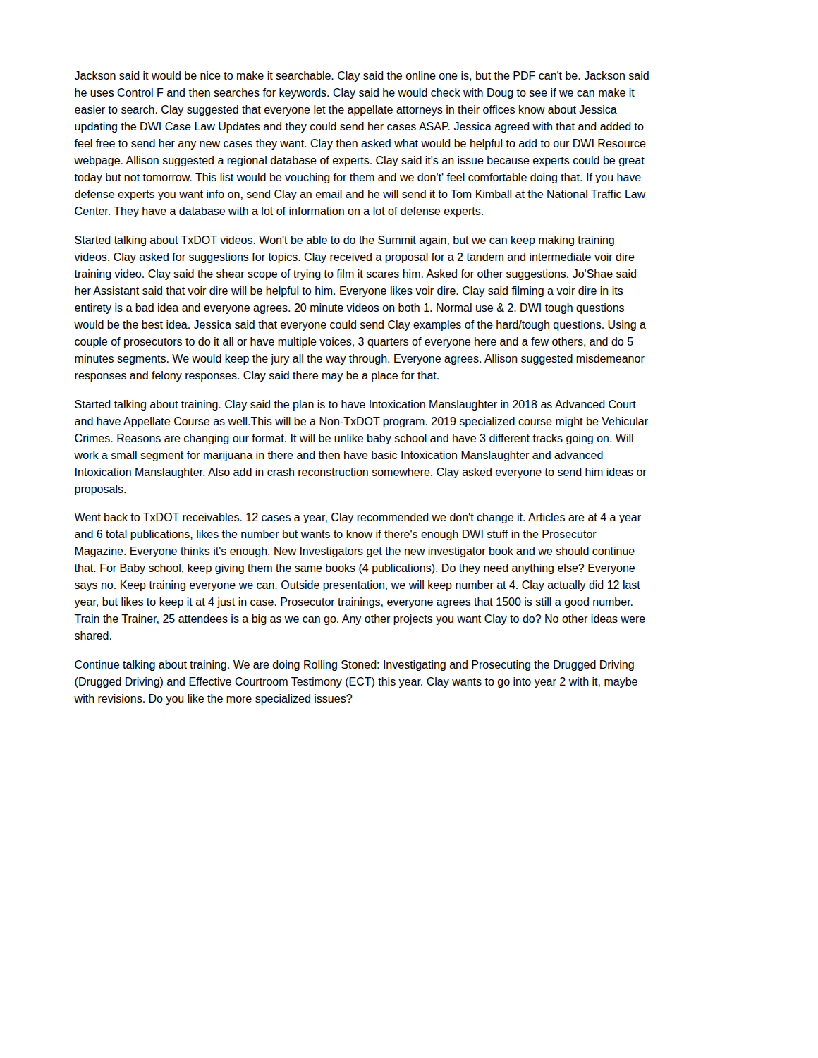Jackson said it would be nice to make it searchable. Clay said the online one is, but the PDF can't be. Jackson said he uses Control F and then searches for keywords. Clay said he would check with Doug to see if we can make it easier to search. Clay suggested that everyone let the appellate attorneys in their offices know about Jessica updating the DWI Case Law Updates and they could send her cases ASAP. Jessica agreed with that and added to feel free to send her any new cases they want. Clay then asked what would be helpful to add to our DWI Resource webpage. Allison suggested a regional database of experts. Clay said it's an issue because experts could be great today but not tomorrow. This list would be vouching for them and we don't' feel comfortable doing that. If you have defense experts you want info on, send Clay an email and he will send it to Tom Kimball at the National Traffic Law Center. They have a database with a lot of information on a lot of defense experts.
Started talking about TxDOT videos. Won't be able to do the Summit again, but we can keep making training videos. Clay asked for suggestions for topics. Clay received a proposal for a 2 tandem and intermediate voir dire training video. Clay said the shear scope of trying to film it scares him. Asked for other suggestions. Jo'Shae said her Assistant said that voir dire will be helpful to him. Everyone likes voir dire. Clay said filming a voir dire in its entirety is a bad idea and everyone agrees. 20 minute videos on both 1. Normal use & 2. DWI tough questions would be the best idea. Jessica said that everyone could send Clay examples of the hard/tough questions. Using a couple of prosecutors to do it all or have multiple voices, 3 quarters of everyone here and a few others, and do 5 minutes segments. We would keep the jury all the way through. Everyone agrees. Allison suggested misdemeanor responses and felony responses. Clay said there may be a place for that.
Started talking about training. Clay said the plan is to have Intoxication Manslaughter in 2018 as Advanced Court and have Appellate Course as well.This will be a Non-TxDOT program. 2019 specialized course might be Vehicular Crimes. Reasons are changing our format. It will be unlike baby school and have 3 different tracks going on. Will work a small segment for marijuana in there and then have basic Intoxication Manslaughter and advanced Intoxication Manslaughter. Also add in crash reconstruction somewhere. Clay asked everyone to send him ideas or proposals.
Went back to TxDOT receivables. 12 cases a year, Clay recommended we don't change it. Articles are at 4 a year and 6 total publications, likes the number but wants to know if there's enough DWI stuff in the Prosecutor Magazine. Everyone thinks it's enough. New Investigators get the new investigator book and we should continue that. For Baby school, keep giving them the same books (4 publications). Do they need anything else? Everyone says no. Keep training everyone we can. Outside presentation, we will keep number at 4. Clay actually did 12 last year, but likes to keep it at 4 just in case. Prosecutor trainings, everyone agrees that 1500 is still a good number. Train the Trainer, 25 attendees is a big as we can go. Any other projects you want Clay to do? No other ideas were shared.
Continue talking about training. We are doing Rolling Stoned: Investigating and Prosecuting the Drugged Driving (Drugged Driving) and Effective Courtroom Testimony (ECT) this year. Clay wants to go into year 2 with it, maybe with revisions. Do you like the more specialized issues?